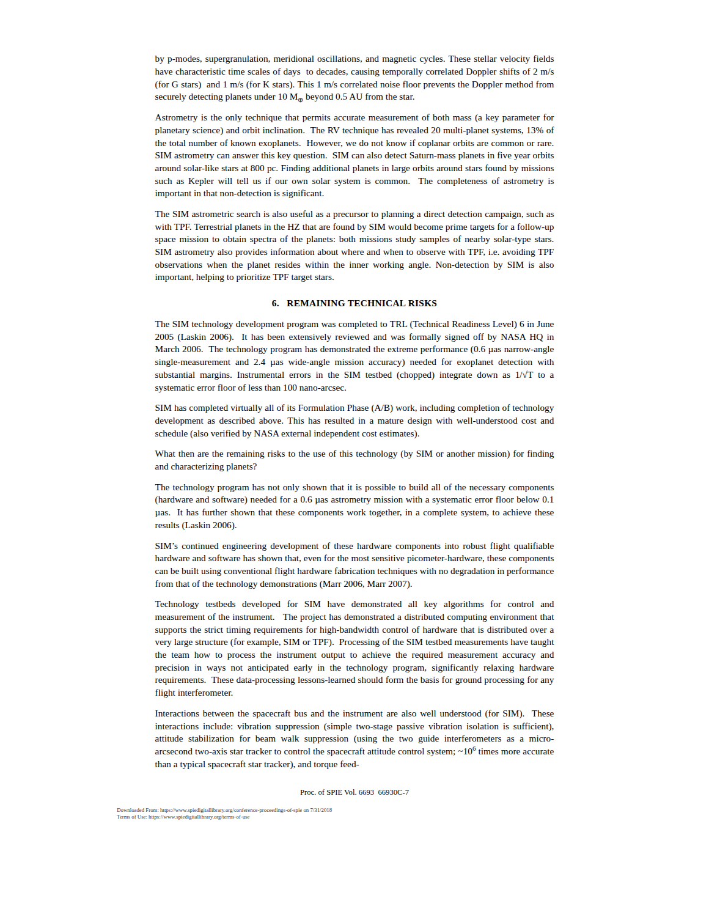by p-modes, supergranulation, meridional oscillations, and magnetic cycles. These stellar velocity fields have characteristic time scales of days to decades, causing temporally correlated Doppler shifts of 2 m/s (for G stars) and 1 m/s (for K stars). This 1 m/s correlated noise floor prevents the Doppler method from securely detecting planets under 10 M⊕ beyond 0.5 AU from the star.
Astrometry is the only technique that permits accurate measurement of both mass (a key parameter for planetary science) and orbit inclination. The RV technique has revealed 20 multi-planet systems, 13% of the total number of known exoplanets. However, we do not know if coplanar orbits are common or rare. SIM astrometry can answer this key question. SIM can also detect Saturn-mass planets in five year orbits around solar-like stars at 800 pc. Finding additional planets in large orbits around stars found by missions such as Kepler will tell us if our own solar system is common. The completeness of astrometry is important in that non-detection is significant.
The SIM astrometric search is also useful as a precursor to planning a direct detection campaign, such as with TPF. Terrestrial planets in the HZ that are found by SIM would become prime targets for a follow-up space mission to obtain spectra of the planets: both missions study samples of nearby solar-type stars. SIM astrometry also provides information about where and when to observe with TPF, i.e. avoiding TPF observations when the planet resides within the inner working angle. Non-detection by SIM is also important, helping to prioritize TPF target stars.
6. REMAINING TECHNICAL RISKS
The SIM technology development program was completed to TRL (Technical Readiness Level) 6 in June 2005 (Laskin 2006). It has been extensively reviewed and was formally signed off by NASA HQ in March 2006. The technology program has demonstrated the extreme performance (0.6 µas narrow-angle single-measurement and 2.4 µas wide-angle mission accuracy) needed for exoplanet detection with substantial margins. Instrumental errors in the SIM testbed (chopped) integrate down as 1/√T to a systematic error floor of less than 100 nano-arcsec.
SIM has completed virtually all of its Formulation Phase (A/B) work, including completion of technology development as described above. This has resulted in a mature design with well-understood cost and schedule (also verified by NASA external independent cost estimates).
What then are the remaining risks to the use of this technology (by SIM or another mission) for finding and characterizing planets?
The technology program has not only shown that it is possible to build all of the necessary components (hardware and software) needed for a 0.6 µas astrometry mission with a systematic error floor below 0.1 µas. It has further shown that these components work together, in a complete system, to achieve these results (Laskin 2006).
SIM’s continued engineering development of these hardware components into robust flight qualifiable hardware and software has shown that, even for the most sensitive picometer-hardware, these components can be built using conventional flight hardware fabrication techniques with no degradation in performance from that of the technology demonstrations (Marr 2006, Marr 2007).
Technology testbeds developed for SIM have demonstrated all key algorithms for control and measurement of the instrument. The project has demonstrated a distributed computing environment that supports the strict timing requirements for high-bandwidth control of hardware that is distributed over a very large structure (for example, SIM or TPF). Processing of the SIM testbed measurements have taught the team how to process the instrument output to achieve the required measurement accuracy and precision in ways not anticipated early in the technology program, significantly relaxing hardware requirements. These data-processing lessons-learned should form the basis for ground processing for any flight interferometer.
Interactions between the spacecraft bus and the instrument are also well understood (for SIM). These interactions include: vibration suppression (simple two-stage passive vibration isolation is sufficient), attitude stabilization for beam walk suppression (using the two guide interferometers as a micro-arcsecond two-axis star tracker to control the spacecraft attitude control system; ~106 times more accurate than a typical spacecraft star tracker), and torque feed-
Proc. of SPIE Vol. 6693 66930C-7
Downloaded From: https://www.spiedigitallibrary.org/conference-proceedings-of-spie on 7/31/2018
Terms of Use: https://www.spiedigitallibrary.org/terms-of-use